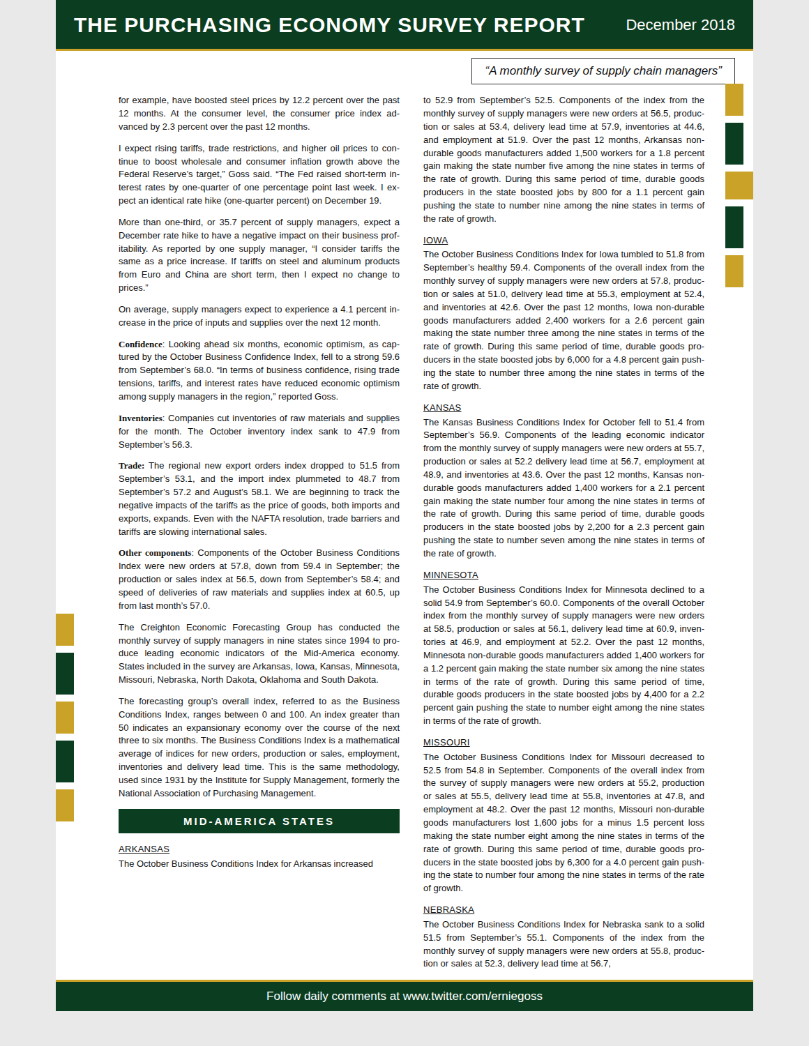The Purchasing Economy Survey Report
December 2018
“A monthly survey of supply chain managers”
for example, have boosted steel prices by 12.2 percent over the past 12 months. At the consumer level, the consumer price index advanced by 2.3 percent over the past 12 months.
I expect rising tariffs, trade restrictions, and higher oil prices to continue to boost wholesale and consumer inflation growth above the Federal Reserve’s target,” Goss said. “The Fed raised short-term interest rates by one-quarter of one percentage point last week. I expect an identical rate hike (one-quarter percent) on December 19.
More than one-third, or 35.7 percent of supply managers, expect a December rate hike to have a negative impact on their business profitability. As reported by one supply manager, “I consider tariffs the same as a price increase. If tariffs on steel and aluminum products from Euro and China are short term, then I expect no change to prices.”
On average, supply managers expect to experience a 4.1 percent increase in the price of inputs and supplies over the next 12 month.
Confidence: Looking ahead six months, economic optimism, as captured by the October Business Confidence Index, fell to a strong 59.6 from September’s 68.0. “In terms of business confidence, rising trade tensions, tariffs, and interest rates have reduced economic optimism among supply managers in the region,” reported Goss.
Inventories: Companies cut inventories of raw materials and supplies for the month. The October inventory index sank to 47.9 from September’s 56.3.
Trade: The regional new export orders index dropped to 51.5 from September’s 53.1, and the import index plummeted to 48.7 from September’s 57.2 and August’s 58.1. We are beginning to track the negative impacts of the tariffs as the price of goods, both imports and exports, expands. Even with the NAFTA resolution, trade barriers and tariffs are slowing international sales.
Other components: Components of the October Business Conditions Index were new orders at 57.8, down from 59.4 in September; the production or sales index at 56.5, down from September’s 58.4; and speed of deliveries of raw materials and supplies index at 60.5, up from last month’s 57.0.
The Creighton Economic Forecasting Group has conducted the monthly survey of supply managers in nine states since 1994 to produce leading economic indicators of the Mid-America economy. States included in the survey are Arkansas, Iowa, Kansas, Minnesota, Missouri, Nebraska, North Dakota, Oklahoma and South Dakota.
The forecasting group’s overall index, referred to as the Business Conditions Index, ranges between 0 and 100. An index greater than 50 indicates an expansionary economy over the course of the next three to six months. The Business Conditions Index is a mathematical average of indices for new orders, production or sales, employment, inventories and delivery lead time. This is the same methodology, used since 1931 by the Institute for Supply Management, formerly the National Association of Purchasing Management.
MID-AMERICA STATES
ARKANSAS
The October Business Conditions Index for Arkansas increased
to 52.9 from September’s 52.5. Components of the index from the monthly survey of supply managers were new orders at 56.5, production or sales at 53.4, delivery lead time at 57.9, inventories at 44.6, and employment at 51.9. Over the past 12 months, Arkansas non-durable goods manufacturers added 1,500 workers for a 1.8 percent gain making the state number five among the nine states in terms of the rate of growth. During this same period of time, durable goods producers in the state boosted jobs by 800 for a 1.1 percent gain pushing the state to number nine among the nine states in terms of the rate of growth.
IOWA
The October Business Conditions Index for Iowa tumbled to 51.8 from September’s healthy 59.4. Components of the overall index from the monthly survey of supply managers were new orders at 57.8, production or sales at 51.0, delivery lead time at 55.3, employment at 52.4, and inventories at 42.6. Over the past 12 months, Iowa non-durable goods manufacturers added 2,400 workers for a 2.6 percent gain making the state number three among the nine states in terms of the rate of growth. During this same period of time, durable goods producers in the state boosted jobs by 6,000 for a 4.8 percent gain pushing the state to number three among the nine states in terms of the rate of growth.
KANSAS
The Kansas Business Conditions Index for October fell to 51.4 from September’s 56.9. Components of the leading economic indicator from the monthly survey of supply managers were new orders at 55.7, production or sales at 52.2 delivery lead time at 56.7, employment at 48.9, and inventories at 43.6. Over the past 12 months, Kansas non-durable goods manufacturers added 1,400 workers for a 2.1 percent gain making the state number four among the nine states in terms of the rate of growth. During this same period of time, durable goods producers in the state boosted jobs by 2,200 for a 2.3 percent gain pushing the state to number seven among the nine states in terms of the rate of growth.
MINNESOTA
The October Business Conditions Index for Minnesota declined to a solid 54.9 from September’s 60.0. Components of the overall October index from the monthly survey of supply managers were new orders at 58.5, production or sales at 56.1, delivery lead time at 60.9, inventories at 46.9, and employment at 52.2. Over the past 12 months, Minnesota non-durable goods manufacturers added 1,400 workers for a 1.2 percent gain making the state number six among the nine states in terms of the rate of growth. During this same period of time, durable goods producers in the state boosted jobs by 4,400 for a 2.2 percent gain pushing the state to number eight among the nine states in terms of the rate of growth.
MISSOURI
The October Business Conditions Index for Missouri decreased to 52.5 from 54.8 in September. Components of the overall index from the survey of supply managers were new orders at 55.2, production or sales at 55.5, delivery lead time at 55.8, inventories at 47.8, and employment at 48.2. Over the past 12 months, Missouri non-durable goods manufacturers lost 1,600 jobs for a minus 1.5 percent loss making the state number eight among the nine states in terms of the rate of growth. During this same period of time, durable goods producers in the state boosted jobs by 6,300 for a 4.0 percent gain pushing the state to number four among the nine states in terms of the rate of growth.
NEBRASKA
The October Business Conditions Index for Nebraska sank to a solid 51.5 from September’s 55.1. Components of the index from the monthly survey of supply managers were new orders at 55.8, production or sales at 52.3, delivery lead time at 56.7,
Follow daily comments at www.twitter.com/erniegoss